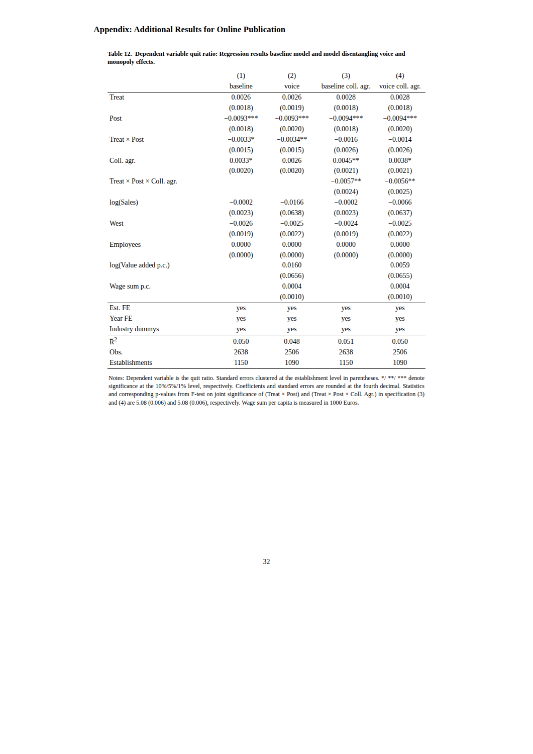Appendix: Additional Results for Online Publication
Table 12. Dependent variable quit ratio: Regression results baseline model and model disentangling voice and monopoly effects.
| | (1) | (2) | (3) | (4) |
| | baseline | voice | baseline coll. agr. | voice coll. agr. |
| Treat | 0.0026 | 0.0026 | 0.0028 | 0.0028 |
| | (0.0018) | (0.0019) | (0.0018) | (0.0018) |
| Post | −0.0093*** | −0.0093*** | −0.0094*** | −0.0094*** |
| | (0.0018) | (0.0020) | (0.0018) | (0.0020) |
| Treat × Post | −0.0033* | −0.0034** | −0.0016 | −0.0014 |
| | (0.0015) | (0.0015) | (0.0026) | (0.0026) |
| Coll. agr. | 0.0033* | 0.0026 | 0.0045** | 0.0038* |
| | (0.0020) | (0.0020) | (0.0021) | (0.0021) |
| Treat × Post × Coll. agr. | | | −0.0057** | −0.0056** |
| | | | (0.0024) | (0.0025) |
| log(Sales) | −0.0002 | −0.0166 | −0.0002 | −0.0066 |
| | (0.0023) | (0.0638) | (0.0023) | (0.0637) |
| West | −0.0026 | −0.0025 | −0.0024 | −0.0025 |
| | (0.0019) | (0.0022) | (0.0019) | (0.0022) |
| Employees | 0.0000 | 0.0000 | 0.0000 | 0.0000 |
| | (0.0000) | (0.0000) | (0.0000) | (0.0000) |
| log(Value added p.c.) | | 0.0160 | | 0.0059 |
| | | (0.0656) | | (0.0655) |
| Wage sum p.c. | | 0.0004 | | 0.0004 |
| | | (0.0010) | | (0.0010) |
| Est. FE | yes | yes | yes | yes |
| Year FE | yes | yes | yes | yes |
| Industry dummys | yes | yes | yes | yes |
| R 2 | 0.050 | 0.048 | 0.051 | 0.050 |
| Obs. | 2638 | 2506 | 2638 | 2506 |
| Establishments | 1150 | 1090 | 1150 | 1090 |
Notes: Dependent variable is the quit ratio. Standard errors clustered at the establishment level in parentheses. */ **/ *** denote significance at the 10%/5%/1% level, respectively. Coefficients and standard errors are rounded at the fourth decimal. Statistics and corresponding p-values from F-test on joint significance of (Treat × Post) and (Treat × Post × Coll. Agr.) in specification (3) and (4) are 5.08 (0.006) and 5.08 (0.006), respectively. Wage sum per capita is measured in 1000 Euros.
32